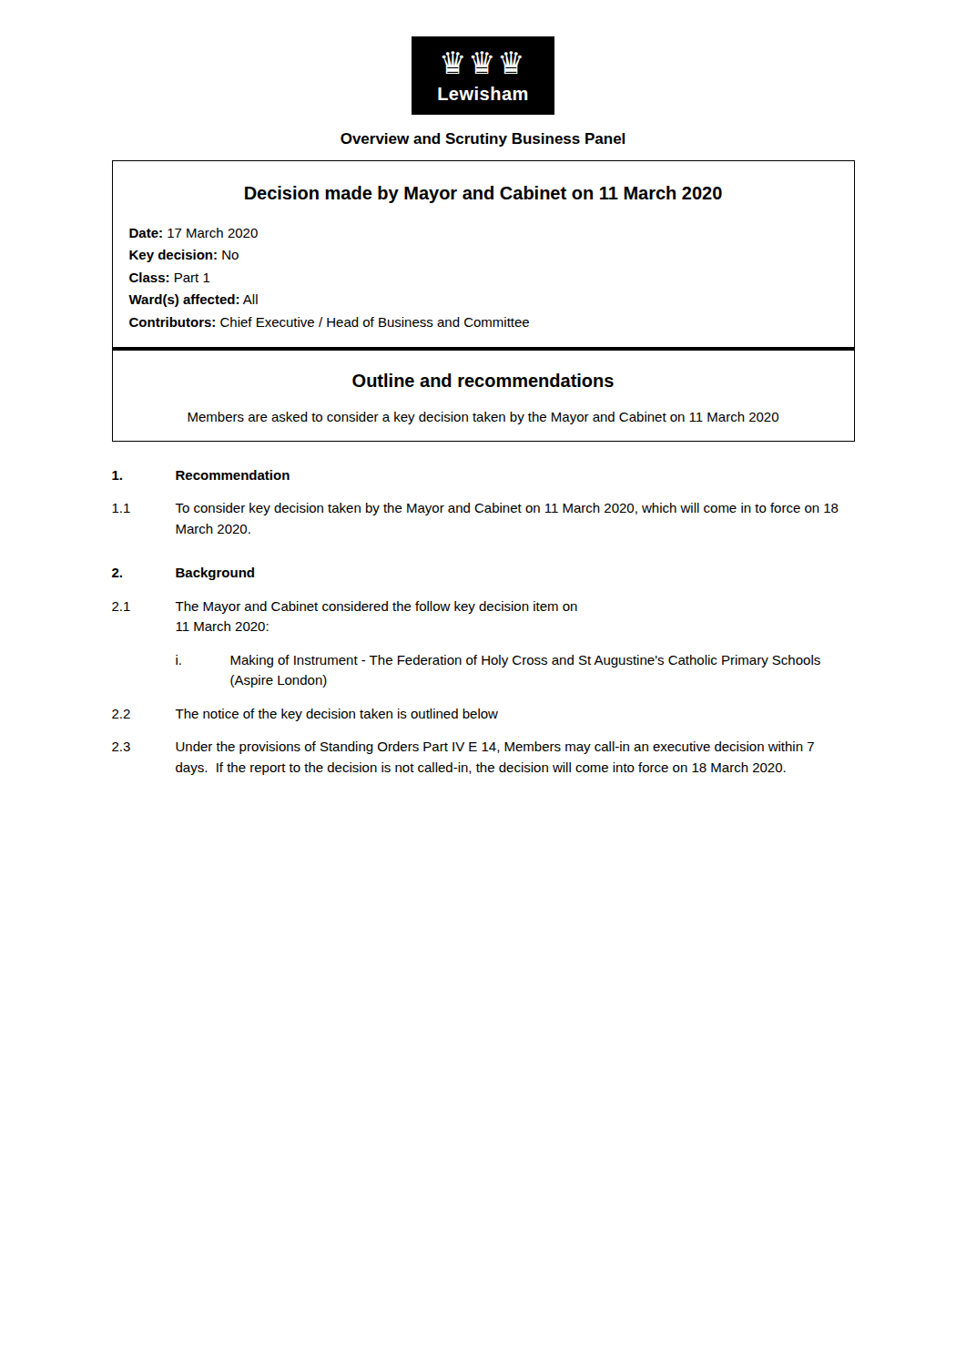♛♛♛
Lewisham
Overview and Scrutiny Business Panel
Decision made by Mayor and Cabinet on 11 March 2020
Date: 17 March 2020
Key decision: No
Class: Part 1
Ward(s) affected: All
Contributors: Chief Executive / Head of Business and Committee
Outline and recommendations
Members are asked to consider a key decision taken by the Mayor and Cabinet on 11 March 2020
1. Recommendation
1.1 To consider key decision taken by the Mayor and Cabinet on 11 March 2020, which will come in to force on 18 March 2020.
2. Background
2.1 The Mayor and Cabinet considered the follow key decision item on
11 March 2020:
i. Making of Instrument - The Federation of Holy Cross and St Augustine's Catholic Primary Schools (Aspire London)
2.2 The notice of the key decision taken is outlined below
2.3 Under the provisions of Standing Orders Part IV E 14, Members may call-in an executive decision within 7 days. If the report to the decision is not called-in, the decision will come into force on 18 March 2020.